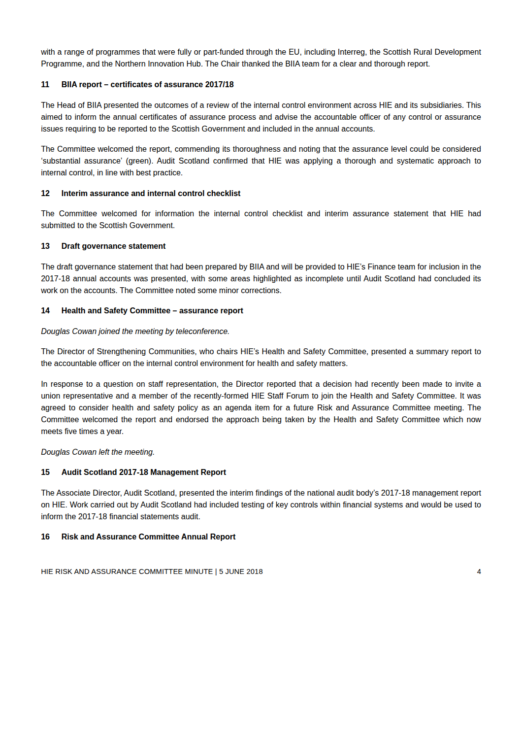with a range of programmes that were fully or part-funded through the EU, including Interreg, the Scottish Rural Development Programme, and the Northern Innovation Hub. The Chair thanked the BIIA team for a clear and thorough report.
11 BIIA report – certificates of assurance 2017/18
The Head of BIIA presented the outcomes of a review of the internal control environment across HIE and its subsidiaries. This aimed to inform the annual certificates of assurance process and advise the accountable officer of any control or assurance issues requiring to be reported to the Scottish Government and included in the annual accounts.
The Committee welcomed the report, commending its thoroughness and noting that the assurance level could be considered ‘substantial assurance’ (green). Audit Scotland confirmed that HIE was applying a thorough and systematic approach to internal control, in line with best practice.
12 Interim assurance and internal control checklist
The Committee welcomed for information the internal control checklist and interim assurance statement that HIE had submitted to the Scottish Government.
13 Draft governance statement
The draft governance statement that had been prepared by BIIA and will be provided to HIE’s Finance team for inclusion in the 2017-18 annual accounts was presented, with some areas highlighted as incomplete until Audit Scotland had concluded its work on the accounts. The Committee noted some minor corrections.
14 Health and Safety Committee – assurance report
Douglas Cowan joined the meeting by teleconference.
The Director of Strengthening Communities, who chairs HIE’s Health and Safety Committee, presented a summary report to the accountable officer on the internal control environment for health and safety matters.
In response to a question on staff representation, the Director reported that a decision had recently been made to invite a union representative and a member of the recently-formed HIE Staff Forum to join the Health and Safety Committee. It was agreed to consider health and safety policy as an agenda item for a future Risk and Assurance Committee meeting. The Committee welcomed the report and endorsed the approach being taken by the Health and Safety Committee which now meets five times a year.
Douglas Cowan left the meeting.
15 Audit Scotland 2017-18 Management Report
The Associate Director, Audit Scotland, presented the interim findings of the national audit body’s 2017-18 management report on HIE. Work carried out by Audit Scotland had included testing of key controls within financial systems and would be used to inform the 2017-18 financial statements audit.
16 Risk and Assurance Committee Annual Report
HIE RISK AND ASSURANCE COMMITTEE MINUTE | 5 JUNE 2018 4